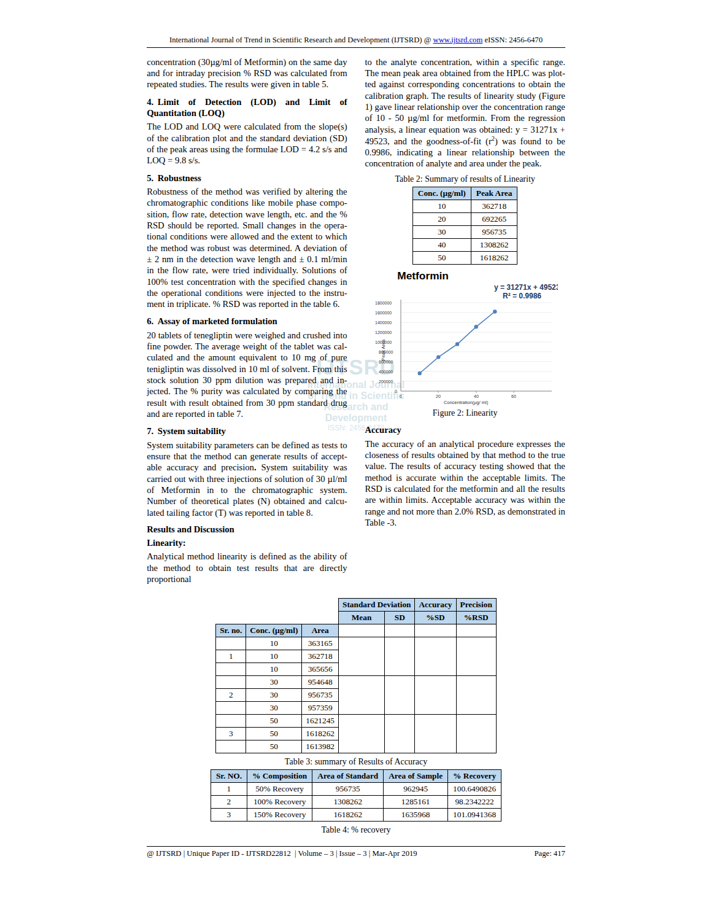International Journal of Trend in Scientific Research and Development (IJTSRD) @ www.ijtsrd.com eISSN: 2456-6470
IJTSRD
International Journal
of Trend in Scientific
Research and
Development
ISSN: 2456-6470
concentration (30µg/ml of Metformin) on the same day and for intraday precision % RSD was calculated from repeated studies. The results were given in table 5.
4. Limit of Detection (LOD) and Limit of Quantitation (LOQ)
The LOD and LOQ were calculated from the slope(s) of the calibration plot and the standard deviation (SD) of the peak areas using the formulae LOD = 4.2 s/s and LOQ = 9.8 s/s.
5. Robustness
Robustness of the method was verified by altering the chromatographic conditions like mobile phase composition, flow rate, detection wave length, etc. and the % RSD should be reported. Small changes in the operational conditions were allowed and the extent to which the method was robust was determined. A deviation of ± 2 nm in the detection wave length and ± 0.1 ml/min in the flow rate, were tried individually. Solutions of 100% test concentration with the specified changes in the operational conditions were injected to the instrument in triplicate. % RSD was reported in the table 6.
6. Assay of marketed formulation
20 tablets of tenegliptin were weighed and crushed into fine powder. The average weight of the tablet was calculated and the amount equivalent to 10 mg of pure tenigliptin was dissolved in 10 ml of solvent. From this stock solution 30 ppm dilution was prepared and injected. The % purity was calculated by comparing the result with result obtained from 30 ppm standard drug and are reported in table 7.
7. System suitability
System suitability parameters can be defined as tests to ensure that the method can generate results of acceptable accuracy and precision. System suitability was carried out with three injections of solution of 30 µl/ml of Metformin in to the chromatographic system. Number of theoretical plates (N) obtained and calculated tailing factor (T) was reported in table 8.
Results and Discussion
Linearity:
Analytical method linearity is defined as the ability of the method to obtain test results that are directly proportional
to the analyte concentration, within a specific range. The mean peak area obtained from the HPLC was plotted against corresponding concentrations to obtain the calibration graph. The results of linearity study (Figure 1) gave linear relationship over the concentration range of 10 - 50 µg/ml for metformin. From the regression analysis, a linear equation was obtained: y = 31271x + 49523, and the goodness-of-fit (r2) was found to be 0.9986, indicating a linear relationship between the concentration of analyte and area under the peak.
Table 2: Summary of results of Linearity
| Conc. (µg/ml) | Peak Area |
| --- | --- |
| 10 | 362718 |
| 20 | 692265 |
| 30 | 956735 |
| 40 | 1308262 |
| 50 | 1618262 |
Metformin
y = 31271x + 49523 R² = 0.9986 1800000 1600000 1400000 1200000 1000000 800000 600000 400000 200000 0 0 20 40 60 Peak Area Concentration(µg/ ml)
Figure 2: Linearity
Accuracy
The accuracy of an analytical procedure expresses the closeness of results obtained by that method to the true value. The results of accuracy testing showed that the method is accurate within the acceptable limits. The RSD is calculated for the metformin and all the results are within limits. Acceptable accuracy was within the range and not more than 2.0% RSD, as demonstrated in Table -3.
| | | | Standard Deviation | Accuracy | Precision |
| --- | --- | --- | --- | --- | --- |
| Mean | SD | %SD | %RSD |
| Sr. no. | Conc. (µg/ml) | Area | | | | |
| | 10 | 363165 | | | | |
| 1 | 10 | 362718 |
| | 10 | 365656 |
| | 30 | 954648 | | | | |
| 2 | 30 | 956735 |
| | 30 | 957359 |
| | 50 | 1621245 | | | | |
| 3 | 50 | 1618262 |
| | 50 | 1613982 |
Table 3: summary of Results of Accuracy
| Sr. NO. | % Composition | Area of Standard | Area of Sample | % Recovery |
| --- | --- | --- | --- | --- |
| 1 | 50% Recovery | 956735 | 962945 | 100.6490826 |
| 2 | 100% Recovery | 1308262 | 1285161 | 98.2342222 |
| 3 | 150% Recovery | 1618262 | 1635968 | 101.0941368 |
Table 4: % recovery
@ IJTSRD | Unique Paper ID - IJTSRD22812 | Volume – 3 | Issue – 3 | Mar-Apr 2019
Page: 417